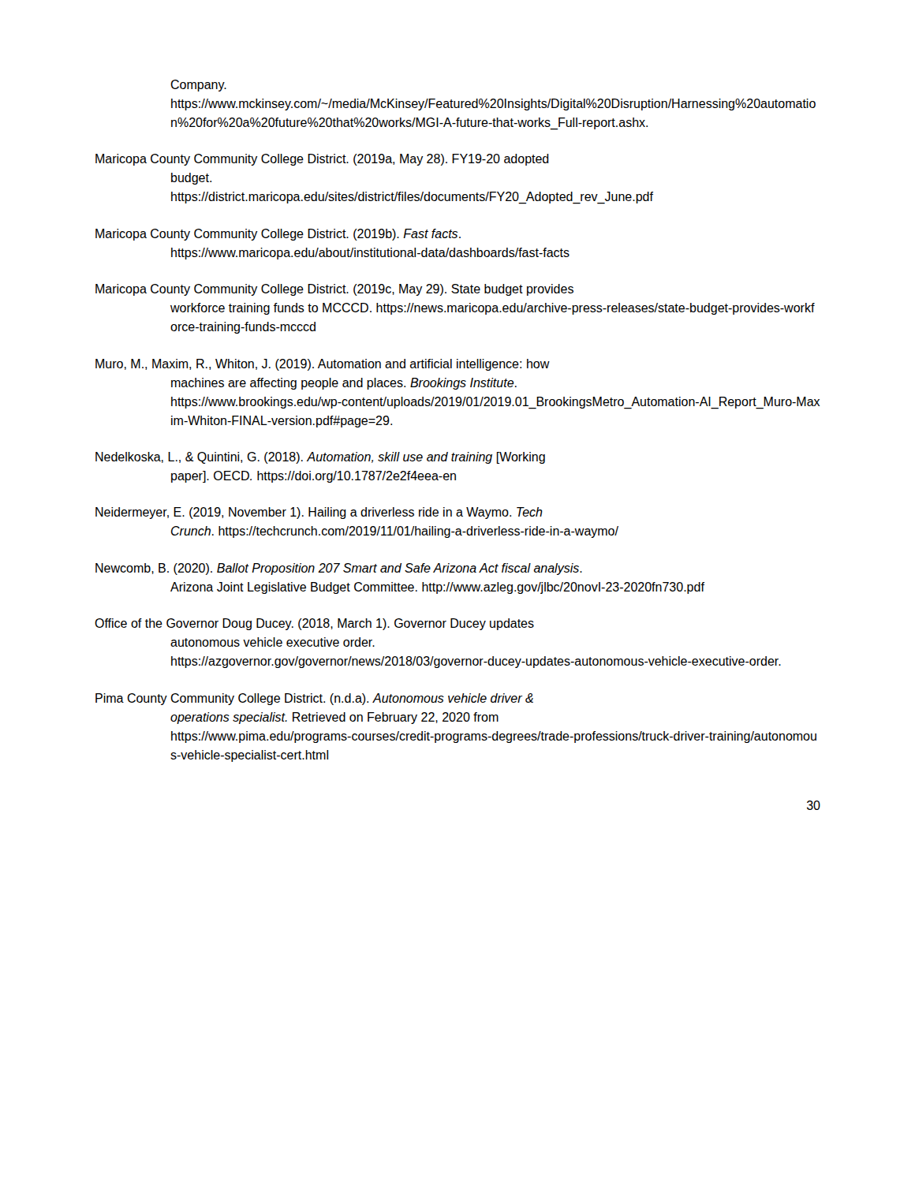Company.
https://www.mckinsey.com/~/media/McKinsey/Featured%20Insights/Digital%20Disruption/Harnessing%20automation%20for%20a%20future%20that%20works/MGI-A-future-that-works_Full-report.ashx.
Maricopa County Community College District. (2019a, May 28). FY19-20 adopted budget.
https://district.maricopa.edu/sites/district/files/documents/FY20_Adopted_rev_June.pdf
Maricopa County Community College District. (2019b). Fast facts. https://www.maricopa.edu/about/institutional-data/dashboards/fast-facts
Maricopa County Community College District. (2019c, May 29). State budget provides workforce training funds to MCCCD. https://news.maricopa.edu/archive-press-releases/state-budget-provides-workforce-training-funds-mcccd
Muro, M., Maxim, R., Whiton, J. (2019). Automation and artificial intelligence: how machines are affecting people and places. Brookings Institute.
https://www.brookings.edu/wp-content/uploads/2019/01/2019.01_BrookingsMetro_Automation-AI_Report_Muro-Maxim-Whiton-FINAL-version.pdf#page=29.
Nedelkoska, L., & Quintini, G. (2018). Automation, skill use and training [Working paper]. OECD. https://doi.org/10.1787/2e2f4eea-en
Neidermeyer, E. (2019, November 1). Hailing a driverless ride in a Waymo. Tech Crunch. https://techcrunch.com/2019/11/01/hailing-a-driverless-ride-in-a-waymo/
Newcomb, B. (2020). Ballot Proposition 207 Smart and Safe Arizona Act fiscal analysis. Arizona Joint Legislative Budget Committee. http://www.azleg.gov/jlbc/20novI-23-2020fn730.pdf
Office of the Governor Doug Ducey. (2018, March 1). Governor Ducey updates autonomous vehicle executive order.
https://azgovernor.gov/governor/news/2018/03/governor-ducey-updates-autonomous-vehicle-executive-order.
Pima County Community College District. (n.d.a). Autonomous vehicle driver & operations specialist. Retrieved on February 22, 2020 from
https://www.pima.edu/programs-courses/credit-programs-degrees/trade-professions/truck-driver-training/autonomous-vehicle-specialist-cert.html
30